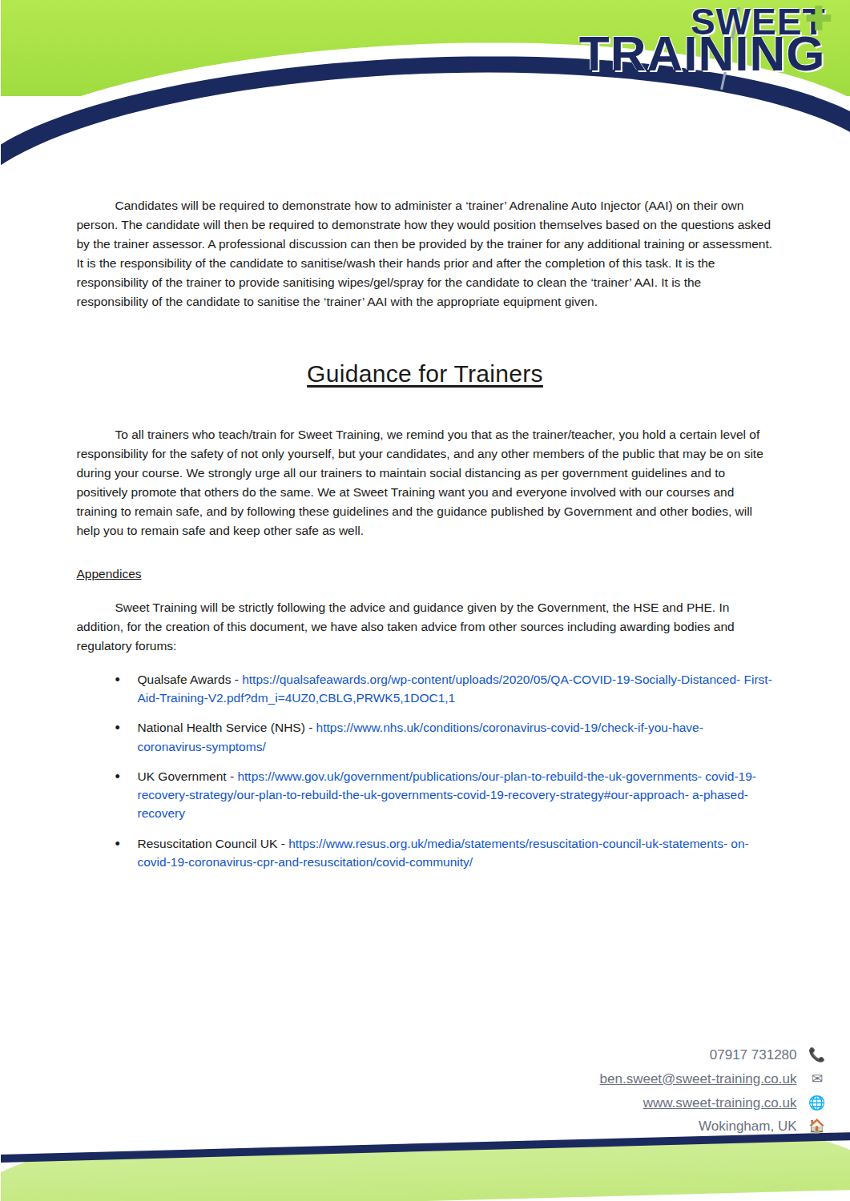✚ SWEET TRAINING
Candidates will be required to demonstrate how to administer a ‘trainer’ Adrenaline Auto Injector (AAI) on their own person. The candidate will then be required to demonstrate how they would position themselves based on the questions asked by the trainer assessor. A professional discussion can then be provided by the trainer for any additional training or assessment. It is the responsibility of the candidate to sanitise/wash their hands prior and after the completion of this task. It is the responsibility of the trainer to provide sanitising wipes/gel/spray for the candidate to clean the ‘trainer’ AAI. It is the responsibility of the candidate to sanitise the ‘trainer’ AAI with the appropriate equipment given.
Guidance for Trainers
To all trainers who teach/train for Sweet Training, we remind you that as the trainer/teacher, you hold a certain level of responsibility for the safety of not only yourself, but your candidates, and any other members of the public that may be on site during your course. We strongly urge all our trainers to maintain social distancing as per government guidelines and to positively promote that others do the same. We at Sweet Training want you and everyone involved with our courses and training to remain safe, and by following these guidelines and the guidance published by Government and other bodies, will help you to remain safe and keep other safe as well.
Appendices
Sweet Training will be strictly following the advice and guidance given by the Government, the HSE and PHE. In addition, for the creation of this document, we have also taken advice from other sources including awarding bodies and regulatory forums:
Qualsafe Awards - https://qualsafeawards.org/wp-content/uploads/2020/05/QA-COVID-19-Socially-Distanced- First-Aid-Training-V2.pdf?dm_i=4UZ0,CBLG,PRWK5,1DOC1,1
National Health Service (NHS) - https://www.nhs.uk/conditions/coronavirus-covid-19/check-if-you-have- coronavirus-symptoms/
UK Government - https://www.gov.uk/government/publications/our-plan-to-rebuild-the-uk-governments- covid-19-recovery-strategy/our-plan-to-rebuild-the-uk-governments-covid-19-recovery-strategy#our-approach- a-phased-recovery
Resuscitation Council UK - https://www.resus.org.uk/media/statements/resuscitation-council-uk-statements- on-covid-19-coronavirus-cpr-and-resuscitation/covid-community/
07917 731280📞
ben.sweet@sweet-training.co.uk✉
www.sweet-training.co.uk🌐
Wokingham, UK🏠